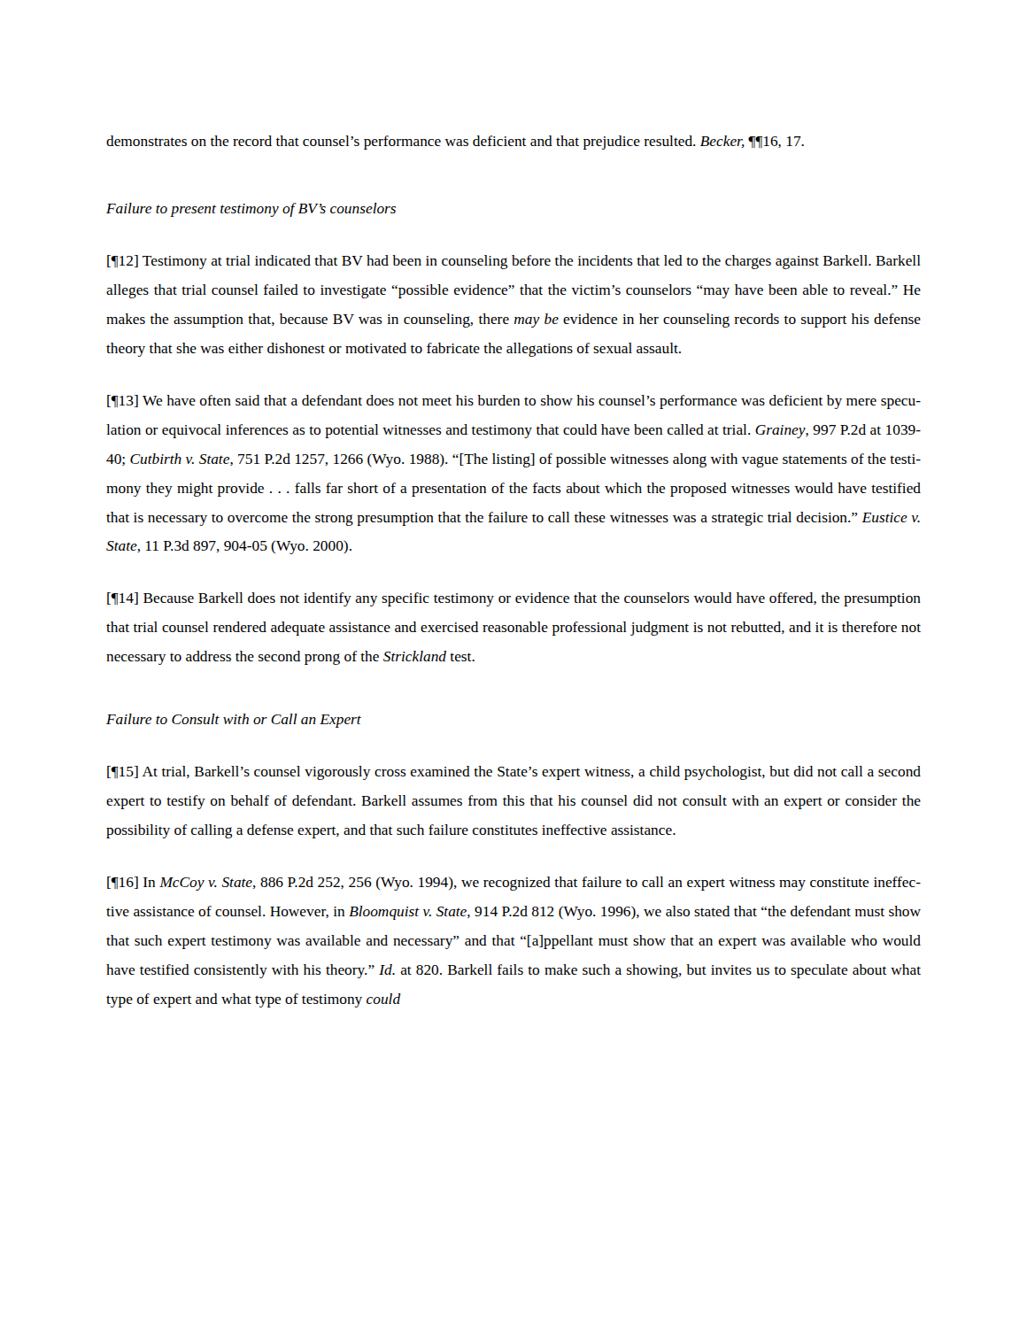demonstrates on the record that counsel’s performance was deficient and that prejudice resulted. Becker, ¶¶16, 17.
Failure to present testimony of BV’s counselors
[¶12] Testimony at trial indicated that BV had been in counseling before the incidents that led to the charges against Barkell. Barkell alleges that trial counsel failed to investigate “possible evidence” that the victim’s counselors “may have been able to reveal.” He makes the assumption that, because BV was in counseling, there may be evidence in her counseling records to support his defense theory that she was either dishonest or motivated to fabricate the allegations of sexual assault.
[¶13] We have often said that a defendant does not meet his burden to show his counsel’s performance was deficient by mere speculation or equivocal inferences as to potential witnesses and testimony that could have been called at trial. Grainey, 997 P.2d at 1039-40; Cutbirth v. State, 751 P.2d 1257, 1266 (Wyo. 1988). “[The listing] of possible witnesses along with vague statements of the testimony they might provide . . . falls far short of a presentation of the facts about which the proposed witnesses would have testified that is necessary to overcome the strong presumption that the failure to call these witnesses was a strategic trial decision.” Eustice v. State, 11 P.3d 897, 904-05 (Wyo. 2000).
[¶14] Because Barkell does not identify any specific testimony or evidence that the counselors would have offered, the presumption that trial counsel rendered adequate assistance and exercised reasonable professional judgment is not rebutted, and it is therefore not necessary to address the second prong of the Strickland test.
Failure to Consult with or Call an Expert
[¶15] At trial, Barkell’s counsel vigorously cross examined the State’s expert witness, a child psychologist, but did not call a second expert to testify on behalf of defendant. Barkell assumes from this that his counsel did not consult with an expert or consider the possibility of calling a defense expert, and that such failure constitutes ineffective assistance.
[¶16] In McCoy v. State, 886 P.2d 252, 256 (Wyo. 1994), we recognized that failure to call an expert witness may constitute ineffective assistance of counsel. However, in Bloomquist v. State, 914 P.2d 812 (Wyo. 1996), we also stated that “the defendant must show that such expert testimony was available and necessary” and that “[a]ppellant must show that an expert was available who would have testified consistently with his theory.” Id. at 820. Barkell fails to make such a showing, but invites us to speculate about what type of expert and what type of testimony could